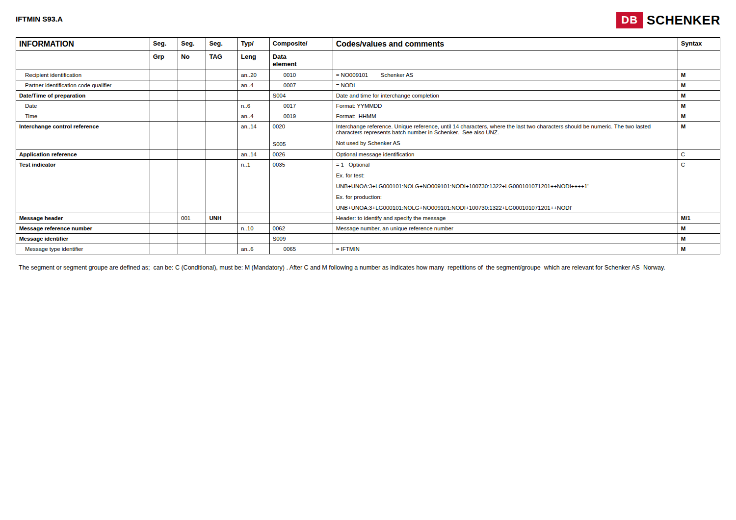IFTMIN S93.A
DB SCHENKER
| INFORMATION | Seg. | Seg. | Seg. | Typ/ | Composite/ | Codes/values and comments | Syntax |
| --- | --- | --- | --- | --- | --- | --- | --- |
| | Grp | No | TAG | Leng | Data element | | |
| Recipient identification | | | | an..20 | 0010 | = NO009101 Schenker AS | M |
| Partner identification code qualifier | | | | an..4 | 0007 | = NODI | M |
| Date/Time of preparation | | | | | S004 | Date and time for interchange completion | M |
| Date | | | | n..6 | 0017 | Format: YYMMDD | M |
| Time | | | | an..4 | 0019 | Format: HHMM | M |
| Interchange control reference | | | | an..14 | 0020 S005 | Interchange reference. Unique reference, until 14 characters, where the last two characters should be numeric. The two lasted characters represents batch number in Schenker. See also UNZ. Not used by Schenker AS | M |
| Application reference | | | | an..14 | 0026 | Optional message identification | C |
| Test indicator | | | | n..1 | 0035 | = 1 Optional Ex. for test: UNB+UNOA:3+LG000101:NOLG+NO009101:NODI+100730:1322+LG000101071201++NODI++++1’ Ex. for production: UNB+UNOA:3+LG000101:NOLG+NO009101:NODI+100730:1322+LG000101071201++NODI’ | C |
| Message header | | 001 | UNH | | | Header: to identify and specify the message | M/1 |
| Message reference number | | | | n..10 | 0062 | Message number, an unique reference number | M |
| Message identifier | | | | | S009 | | M |
| Message type identifier | | | | an..6 | 0065 | = IFTMIN | M |
The segment or segment groupe are defined as; can be: C (Conditional), must be: M (Mandatory) . After C and M following a number as indicates how many repetitions of the segment/groupe which are relevant for Schenker AS Norway.